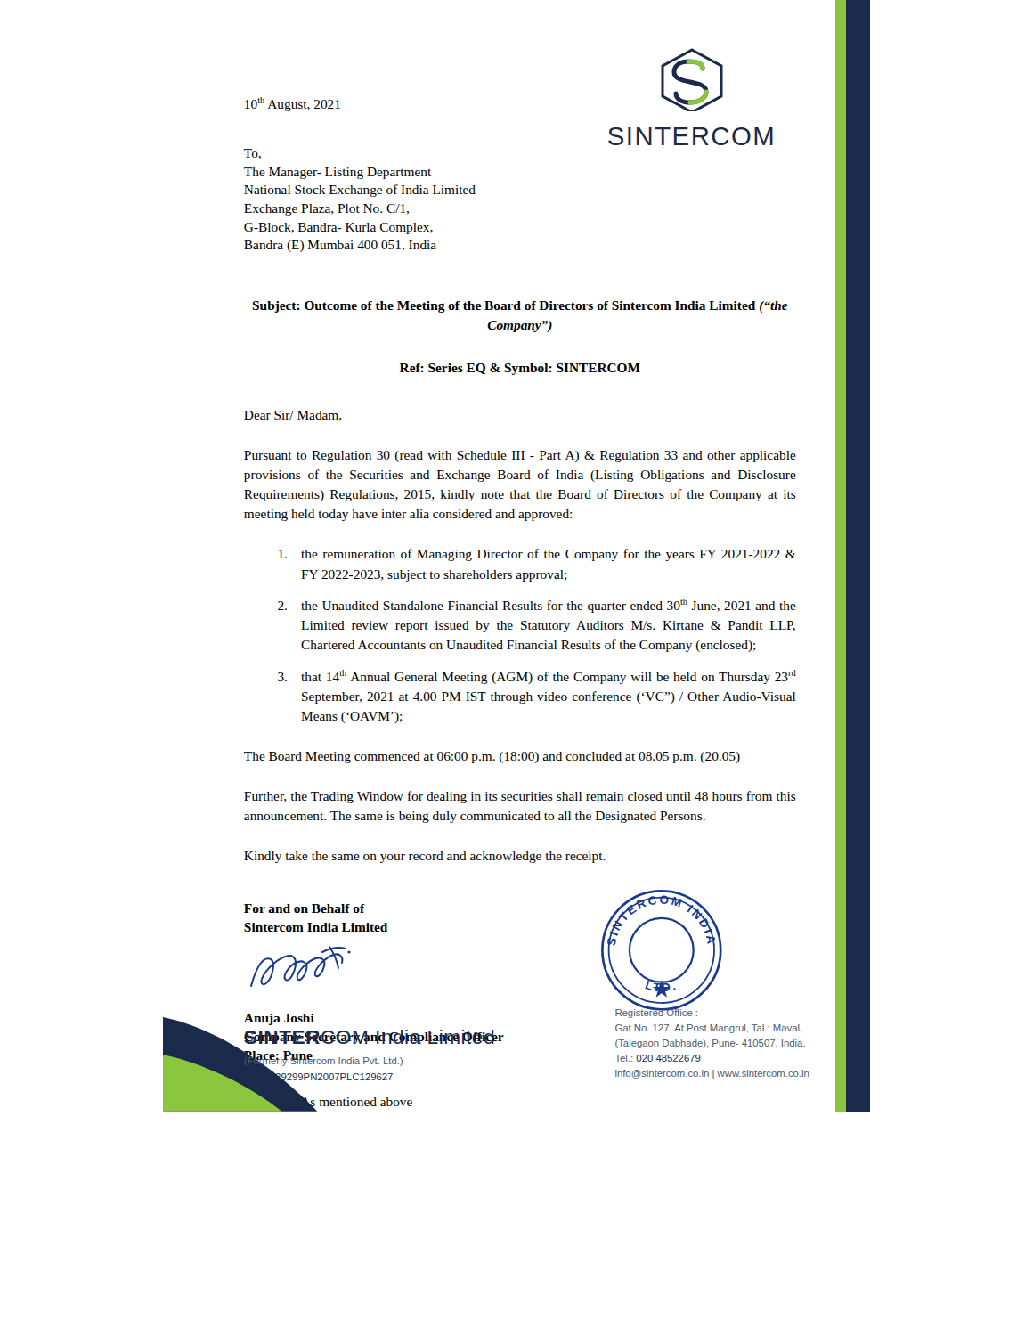SINTER COM
10th August, 2021
To,
The Manager- Listing Department
National Stock Exchange of India Limited
Exchange Plaza, Plot No. C/1,
G-Block, Bandra- Kurla Complex,
Bandra (E) Mumbai 400 051, India
Subject: Outcome of the Meeting of the Board of Directors of Sintercom India Limited (“the Company”)
Ref: Series EQ & Symbol: SINTERCOM
Dear Sir/ Madam,
Pursuant to Regulation 30 (read with Schedule III - Part A) & Regulation 33 and other applicable provisions of the Securities and Exchange Board of India (Listing Obligations and Disclosure Requirements) Regulations, 2015, kindly note that the Board of Directors of the Company at its meeting held today have inter alia considered and approved:
the remuneration of Managing Director of the Company for the years FY 2021-2022 & FY 2022-2023, subject to shareholders approval;
the Unaudited Standalone Financial Results for the quarter ended 30th June, 2021 and the Limited review report issued by the Statutory Auditors M/s. Kirtane & Pandit LLP, Chartered Accountants on Unaudited Financial Results of the Company (enclosed);
that 14th Annual General Meeting (AGM) of the Company will be held on Thursday 23rd September, 2021 at 4.00 PM IST through video conference (‘VC”) / Other Audio-Visual Means (‘OAVM’);
The Board Meeting commenced at 06:00 p.m. (18:00) and concluded at 08.05 p.m. (20.05)
Further, the Trading Window for dealing in its securities shall remain closed until 48 hours from this announcement. The same is being duly communicated to all the Designated Persons.
Kindly take the same on your record and acknowledge the receipt.
For and on Behalf of
Sintercom India Limited
Anuja Joshi
Company Secretary and Compliance Officer
Place: Pune
SINTERCOM INDIA LTD.
Enclosed: As mentioned above
SINTERCOM India Limited
(Formerly Sintercom India Pvt. Ltd.)
CIN.: L29299PN2007PLC129627
Registered Office :
Gat No. 127, At Post Mangrul, Tal.: Maval,
(Talegaon Dabhade), Pune- 410507. India.
Tel.: 020 48522679
info@sintercom.co.in | www.sintercom.co.in